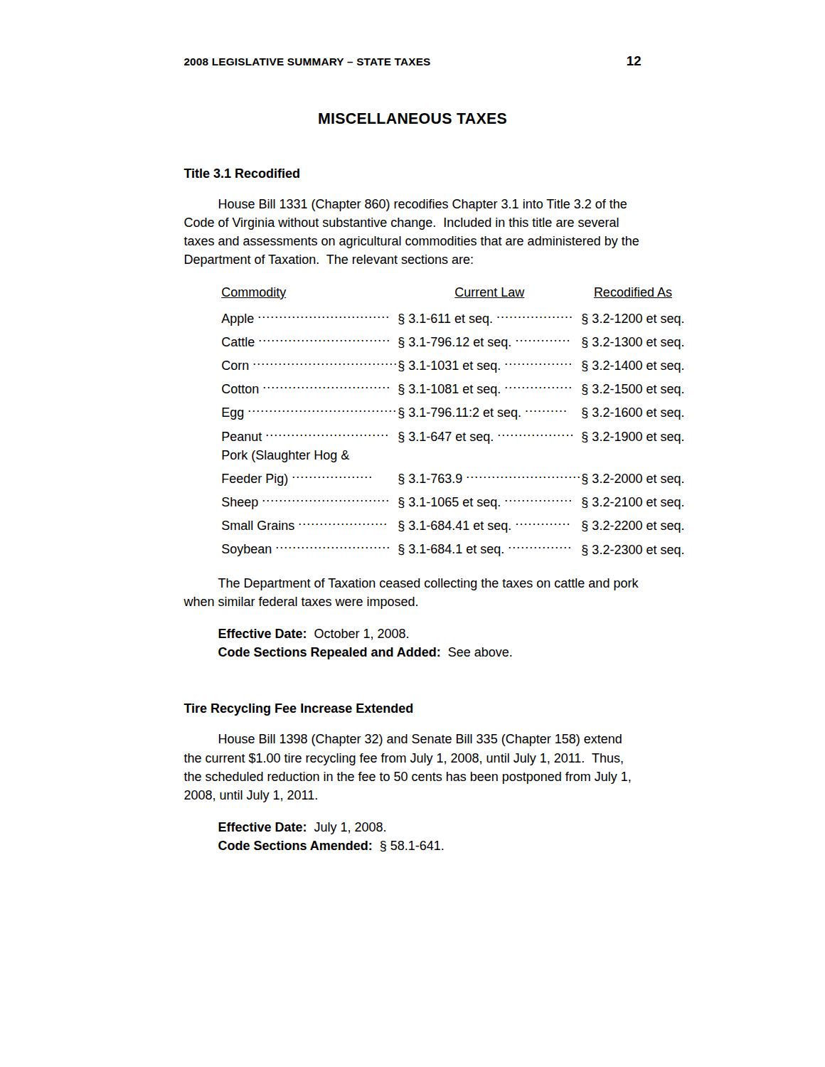2008 LEGISLATIVE SUMMARY – STATE TAXES 12
MISCELLANEOUS TAXES
Title 3.1 Recodified
House Bill 1331 (Chapter 860) recodifies Chapter 3.1 into Title 3.2 of the Code of Virginia without substantive change. Included in this title are several taxes and assessments on agricultural commodities that are administered by the Department of Taxation. The relevant sections are:
| Commodity | Current Law | Recodified As |
| --- | --- | --- |
| Apple ............................... | § 3.1-611 et seq. .................. | § 3.2-1200 et seq. |
| Cattle ............................... | § 3.1-796.12 et seq. ............. | § 3.2-1300 et seq. |
| Corn .................................. | § 3.1-1031 et seq. ................ | § 3.2-1400 et seq. |
| Cotton .............................. | § 3.1-1081 et seq. ................ | § 3.2-1500 et seq. |
| Egg ................................... | § 3.1-796.11:2 et seq. .......... | § 3.2-1600 et seq. |
| Peanut ............................. | § 3.1-647 et seq. .................. | § 3.2-1900 et seq. |
| Pork (Slaughter Hog & |
| Feeder Pig) ................... | § 3.1-763.9 ........................... | § 3.2-2000 et seq. |
| Sheep .............................. | § 3.1-1065 et seq. ................ | § 3.2-2100 et seq. |
| Small Grains ..................... | § 3.1-684.41 et seq. ............. | § 3.2-2200 et seq. |
| Soybean ........................... | § 3.1-684.1 et seq. ............... | § 3.2-2300 et seq. |
The Department of Taxation ceased collecting the taxes on cattle and pork when similar federal taxes were imposed.
Effective Date: October 1, 2008.
Code Sections Repealed and Added: See above.
Tire Recycling Fee Increase Extended
House Bill 1398 (Chapter 32) and Senate Bill 335 (Chapter 158) extend the current $1.00 tire recycling fee from July 1, 2008, until July 1, 2011. Thus, the scheduled reduction in the fee to 50 cents has been postponed from July 1, 2008, until July 1, 2011.
Effective Date: July 1, 2008.
Code Sections Amended: § 58.1-641.